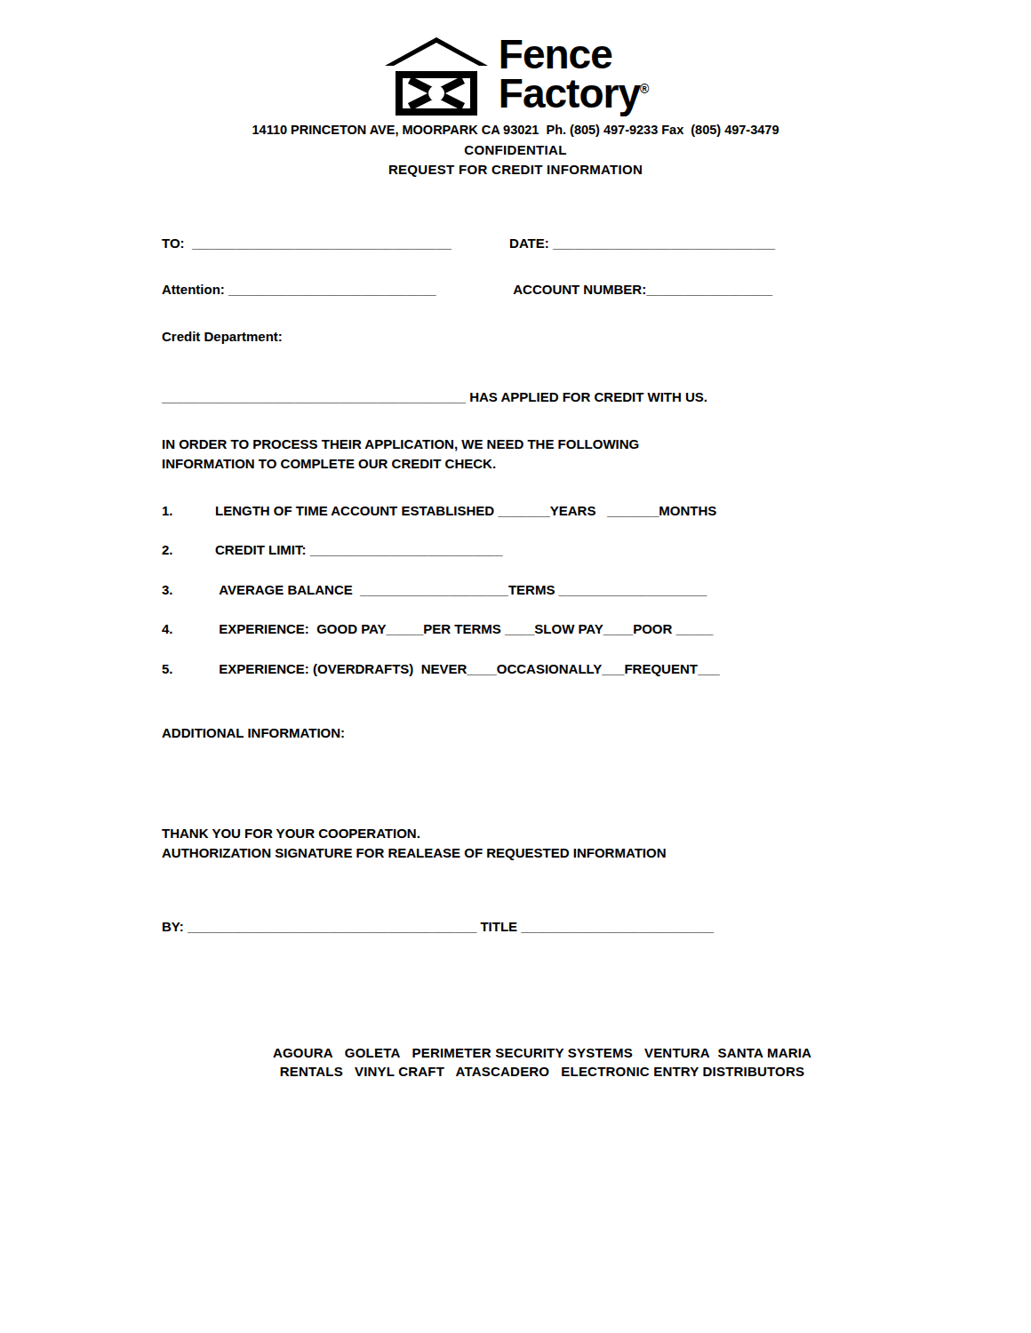Fence
Factory®
14110 PRINCETON AVE, MOORPARK CA 93021 Ph. (805) 497-9233 Fax (805) 497-3479
CONFIDENTIAL
REQUEST FOR CREDIT INFORMATION
TO: ___________________________________ DATE: ______________________________
Attention: ____________________________ ACCOUNT NUMBER:_________________
Credit Department:
_________________________________________ HAS APPLIED FOR CREDIT WITH US.
IN ORDER TO PROCESS THEIR APPLICATION, WE NEED THE FOLLOWING
INFORMATION TO COMPLETE OUR CREDIT CHECK.
1. LENGTH OF TIME ACCOUNT ESTABLISHED _______YEARS _______MONTHS
2. CREDIT LIMIT: __________________________
3. AVERAGE BALANCE ____________________TERMS ____________________
4. EXPERIENCE: GOOD PAY_____PER TERMS ____SLOW PAY____POOR _____
5. EXPERIENCE: (OVERDRAFTS) NEVER____OCCASIONALLY___FREQUENT___
ADDITIONAL INFORMATION:
THANK YOU FOR YOUR COOPERATION.
AUTHORIZATION SIGNATURE FOR REALEASE OF REQUESTED INFORMATION
BY: _______________________________________ TITLE __________________________
AGOURA GOLETA PERIMETER SECURITY SYSTEMS VENTURA SANTA MARIA
RENTALS VINYL CRAFT ATASCADERO ELECTRONIC ENTRY DISTRIBUTORS